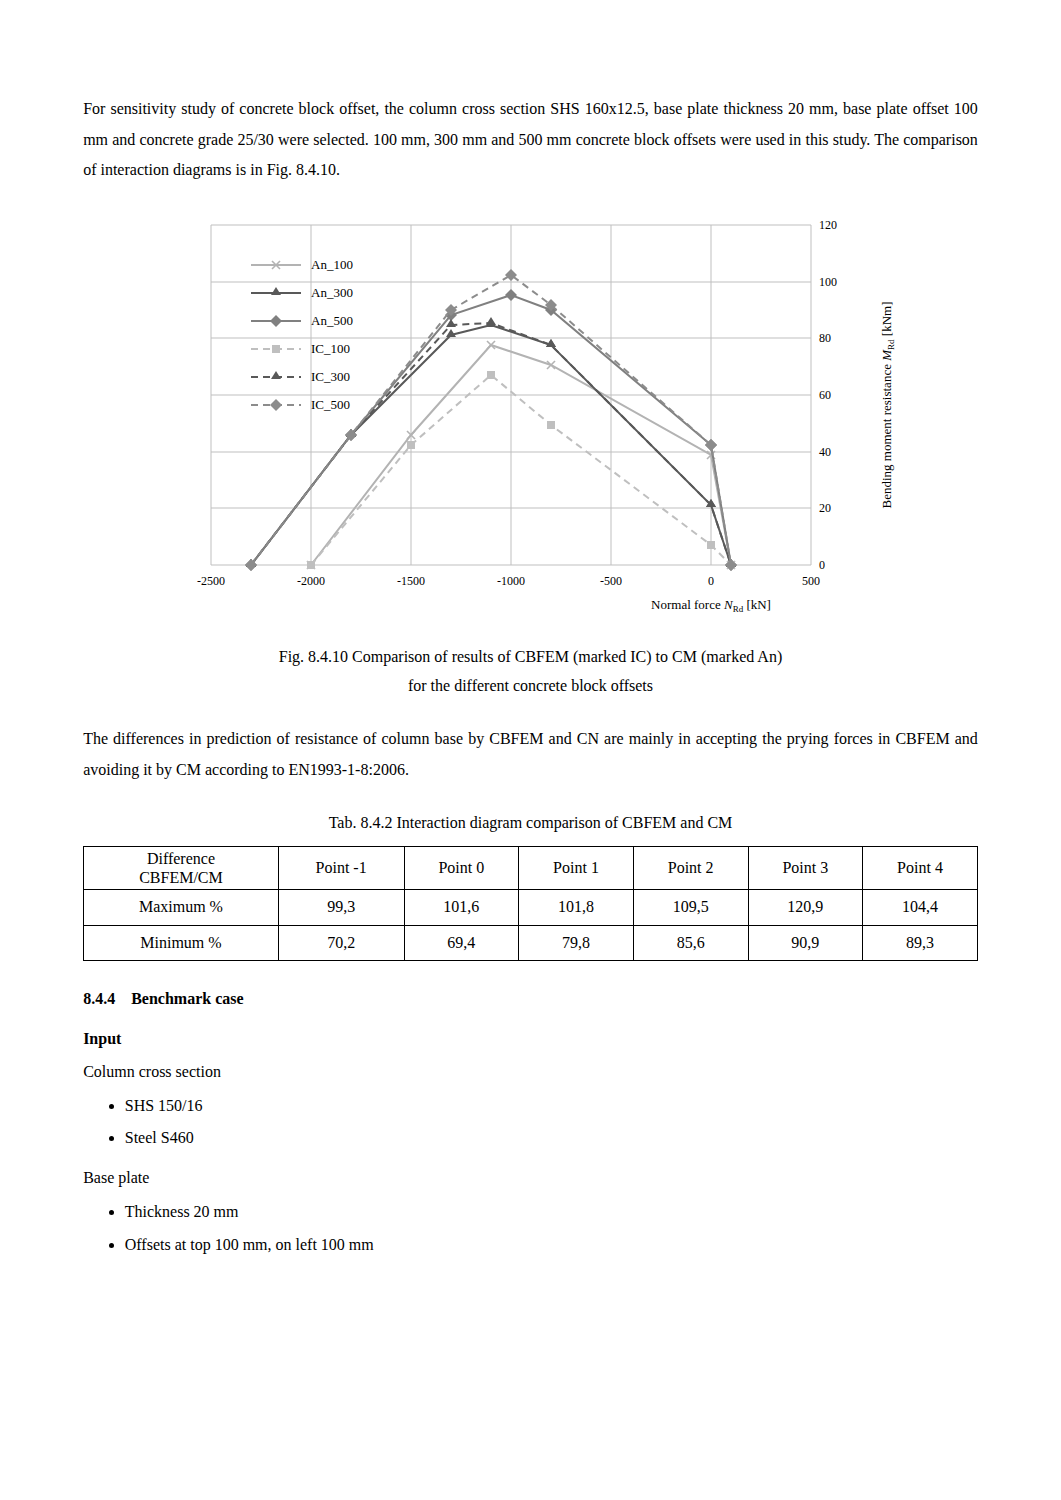For sensitivity study of concrete block offset, the column cross section SHS 160x12.5, base plate thickness 20 mm, base plate offset 100 mm and concrete grade 25/30 were selected. 100 mm, 300 mm and 500 mm concrete block offsets were used in this study. The comparison of interaction diagrams is in Fig. 8.4.10.
0 20 40 60 80 100 120 -2500 -2000 -1500 -1000 -500 0 500 Bending moment resistance MRd [kNm] Normal force NRd [kN] An_100 An_300 An_500 IC_100 IC_300 IC_500
Fig. 8.4.10 Comparison of results of CBFEM (marked IC) to CM (marked An)
for the different concrete block offsets
The differences in prediction of resistance of column base by CBFEM and CN are mainly in accepting the prying forces in CBFEM and avoiding it by CM according to EN1993-1-8:2006.
Tab. 8.4.2 Interaction diagram comparison of CBFEM and CM
| Difference CBFEM/CM | Point -1 | Point 0 | Point 1 | Point 2 | Point 3 | Point 4 |
| --- | --- | --- | --- | --- | --- | --- |
| Maximum % | 99,3 | 101,6 | 101,8 | 109,5 | 120,9 | 104,4 |
| Minimum % | 70,2 | 69,4 | 79,8 | 85,6 | 90,9 | 89,3 |
8.4.4 Benchmark case
Input
Column cross section
SHS 150/16
Steel S460
Base plate
Thickness 20 mm
Offsets at top 100 mm, on left 100 mm